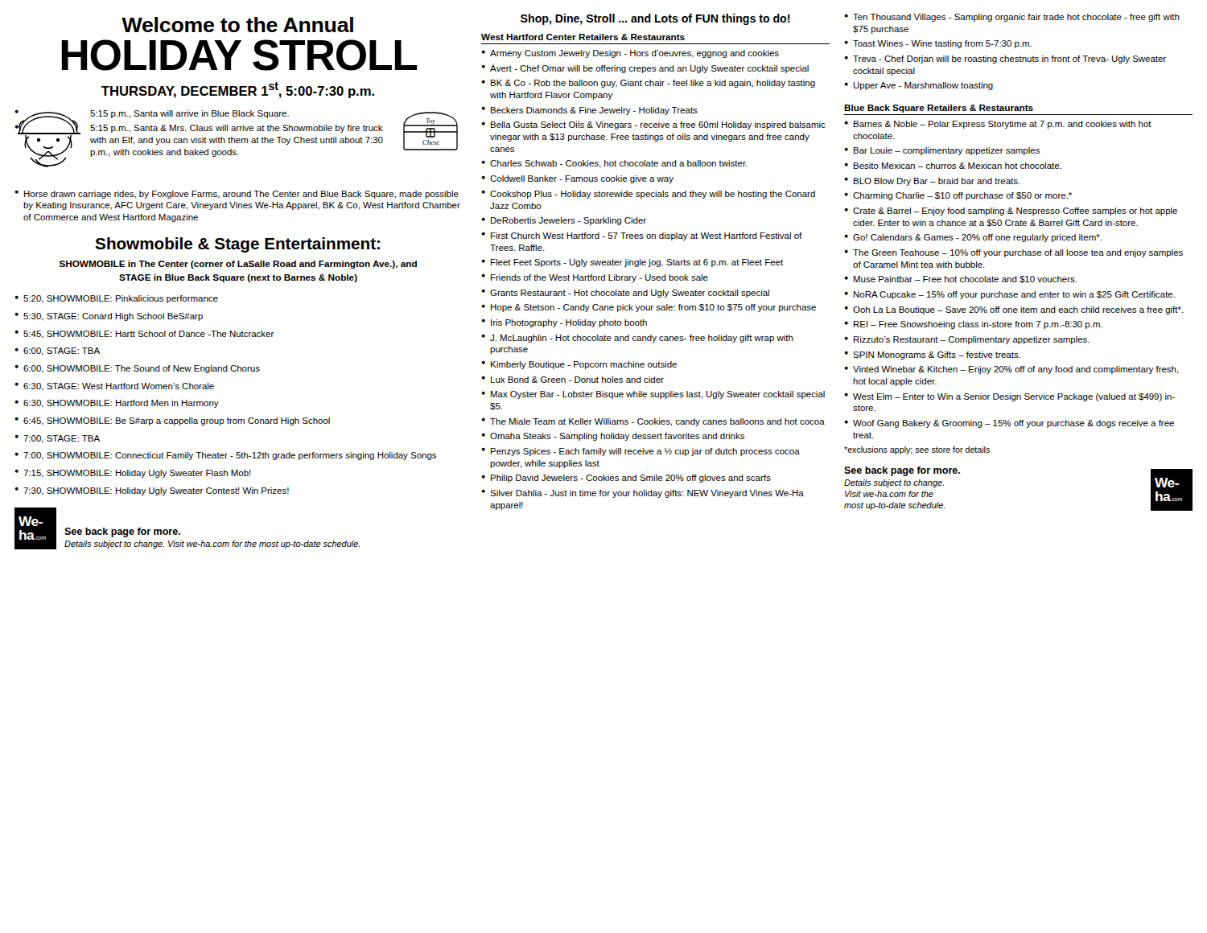Welcome to the Annual
HOLIDAY STROLL
THURSDAY, DECEMBER 1st, 5:00-7:30 p.m.
Toy Chest
5:15 p.m., Santa will arrive in Blue Black Square.
5:15 p.m., Santa & Mrs. Claus will arrive at the Showmobile by fire truck with an Elf, and you can visit with them at the Toy Chest until about 7:30 p.m., with cookies and baked goods.
Horse drawn carriage rides, by Foxglove Farms, around The Center and Blue Back Square, made possible by Keating Insurance, AFC Urgent Care, Vineyard Vines We-Ha Apparel, BK & Co, West Hartford Chamber of Commerce and West Hartford Magazine
Showmobile & Stage Entertainment:
SHOWMOBILE in The Center (corner of LaSalle Road and Farmington Ave.), and
STAGE in Blue Back Square (next to Barnes & Noble)
5:20, SHOWMOBILE: Pinkalicious performance
5:30, STAGE: Conard High School BeS#arp
5:45, SHOWMOBILE: Hartt School of Dance -The Nutcracker
6:00, STAGE: TBA
6:00, SHOWMOBILE: The Sound of New England Chorus
6:30, STAGE: West Hartford Women’s Chorale
6:30, SHOWMOBILE: Hartford Men in Harmony
6:45, SHOWMOBILE: Be S#arp a cappella group from Conard High School
7:00, STAGE: TBA
7:00, SHOWMOBILE: Connecticut Family Theater - 5th-12th grade performers singing Holiday Songs
7:15, SHOWMOBILE: Holiday Ugly Sweater Flash Mob!
7:30, SHOWMOBILE: Holiday Ugly Sweater Contest! Win Prizes!
We- ha.com
See back page for more.
Details subject to change. Visit we-ha.com for the most up-to-date schedule.
Shop, Dine, Stroll ... and Lots of FUN things to do!
West Hartford Center Retailers & Restaurants
Armeny Custom Jewelry Design - Hors d’oeuvres, eggnog and cookies
Ávert - Chef Omar will be offering crepes and an Ugly Sweater cocktail special
BK & Co - Rob the balloon guy, Giant chair - feel like a kid again, holiday tasting with Hartford Flavor Company
Beckers Diamonds & Fine Jewelry - Holiday Treats
Bella Gusta Select Oils & Vinegars - receive a free 60ml Holiday inspired balsamic vinegar with a $13 purchase. Free tastings of oils and vinegars and free candy canes
Charles Schwab - Cookies, hot chocolate and a balloon twister.
Coldwell Banker - Famous cookie give a way
Cookshop Plus - Holiday storewide specials and they will be hosting the Conard Jazz Combo
DeRobertis Jewelers - Sparkling Cider
First Church West Hartford - 57 Trees on display at West Hartford Festival of Trees. Raffle.
Fleet Feet Sports - Ugly sweater jingle jog. Starts at 6 p.m. at Fleet Feet
Friends of the West Hartford Library - Used book sale
Grants Restaurant - Hot chocolate and Ugly Sweater cocktail special
Hope & Stetson - Candy Cane pick your sale: from $10 to $75 off your purchase
Iris Photography - Holiday photo booth
J. McLaughlin - Hot chocolate and candy canes- free holiday gift wrap with purchase
Kimberly Boutique - Popcorn machine outside
Lux Bond & Green - Donut holes and cider
Max Oyster Bar - Lobster Bisque while supplies last, Ugly Sweater cocktail special $5.
The Miale Team at Keller Williams - Cookies, candy canes balloons and hot cocoa
Omaha Steaks - Sampling holiday dessert favorites and drinks
Penzys Spices - Each family will receive a ½ cup jar of dutch process cocoa powder, while supplies last
Philip David Jewelers - Cookies and Smile 20% off gloves and scarfs
Silver Dahlia - Just in time for your holiday gifts: NEW Vineyard Vines We-Ha apparel!
Ten Thousand Villages - Sampling organic fair trade hot chocolate - free gift with $75 purchase
Toast Wines - Wine tasting from 5-7:30 p.m.
Treva - Chef Dorjan will be roasting chestnuts in front of Treva- Ugly Sweater cocktail special
Upper Ave - Marshmallow toasting
Blue Back Square Retailers & Restaurants
Barnes & Noble – Polar Express Storytime at 7 p.m. and cookies with hot chocolate.
Bar Louie – complimentary appetizer samples
Besito Mexican – churros & Mexican hot chocolate.
BLO Blow Dry Bar – braid bar and treats.
Charming Charlie – $10 off purchase of $50 or more.*
Crate & Barrel – Enjoy food sampling & Nespresso Coffee samples or hot apple cider. Enter to win a chance at a $50 Crate & Barrel Gift Card in-store.
Go! Calendars & Games - 20% off one regularly priced item*.
The Green Teahouse – 10% off your purchase of all loose tea and enjoy samples of Caramel Mint tea with bubble.
Muse Paintbar – Free hot chocolate and $10 vouchers.
NoRA Cupcake – 15% off your purchase and enter to win a $25 Gift Certificate.
Ooh La La Boutique – Save 20% off one item and each child receives a free gift*.
REI – Free Snowshoeing class in-store from 7 p.m.-8:30 p.m.
Rizzuto’s Restaurant – Complimentary appetizer samples.
SPIN Monograms & Gifts – festive treats.
Vinted Winebar & Kitchen – Enjoy 20% off of any food and complimentary fresh, hot local apple cider.
West Elm – Enter to Win a Senior Design Service Package (valued at $499) in-store.
Woof Gang Bakery & Grooming – 15% off your purchase & dogs receive a free treat.
*exclusions apply; see store for details
See back page for more.
Details subject to change.
Visit we-ha.com for the
most up-to-date schedule.
We- ha.com